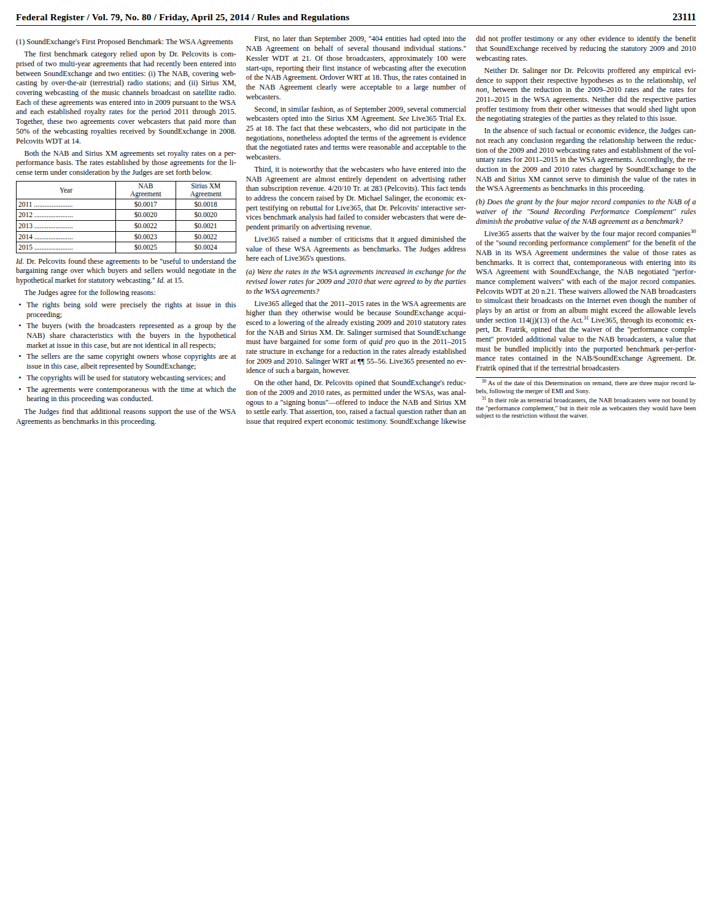Federal Register / Vol. 79, No. 80 / Friday, April 25, 2014 / Rules and Regulations
23111
(1) SoundExchange's First Proposed Benchmark: The WSA Agreements
The first benchmark category relied upon by Dr. Pelcovits is comprised of two multi-year agreements that had recently been entered into between SoundExchange and two entities: (i) The NAB, covering webcasting by over-the-air (terrestrial) radio stations; and (ii) Sirius XM, covering webcasting of the music channels broadcast on satellite radio. Each of these agreements was entered into in 2009 pursuant to the WSA and each established royalty rates for the period 2011 through 2015. Together, these two agreements cover webcasters that paid more than 50% of the webcasting royalties received by SoundExchange in 2008. Pelcovits WDT at 14.
Both the NAB and Sirius XM agreements set royalty rates on a per-performance basis. The rates established by those agreements for the license term under consideration by the Judges are set forth below.
| Year | NAB Agreement | Sirius XM Agreement |
| --- | --- | --- |
| 2011 ...................... | $0.0017 | $0.0018 |
| 2012 ...................... | $0.0020 | $0.0020 |
| 2013 ...................... | $0.0022 | $0.0021 |
| 2014 ...................... | $0.0023 | $0.0022 |
| 2015 ...................... | $0.0025 | $0.0024 |
Id. Dr. Pelcovits found these agreements to be ''useful to understand the bargaining range over which buyers and sellers would negotiate in the hypothetical market for statutory webcasting.'' Id. at 15.
The Judges agree for the following reasons:
The rights being sold were precisely the rights at issue in this proceeding;
The buyers (with the broadcasters represented as a group by the NAB) share characteristics with the buyers in the hypothetical market at issue in this case, but are not identical in all respects;
The sellers are the same copyright owners whose copyrights are at issue in this case, albeit represented by SoundExchange;
The copyrights will be used for statutory webcasting services; and
The agreements were contemporaneous with the time at which the hearing in this proceeding was conducted.
The Judges find that additional reasons support the use of the WSA Agreements as benchmarks in this proceeding.
First, no later than September 2009, ''404 entities had opted into the NAB Agreement on behalf of several thousand individual stations.'' Kessler WDT at 21. Of those broadcasters, approximately 100 were start-ups, reporting their first instance of webcasting after the execution of the NAB Agreement. Ordover WRT at 18. Thus, the rates contained in the NAB Agreement clearly were acceptable to a large number of webcasters.
Second, in similar fashion, as of September 2009, several commercial webcasters opted into the Sirius XM Agreement. See Live365 Trial Ex. 25 at 18. The fact that these webcasters, who did not participate in the negotiations, nonetheless adopted the terms of the agreement is evidence that the negotiated rates and terms were reasonable and acceptable to the webcasters.
Third, it is noteworthy that the webcasters who have entered into the NAB Agreement are almost entirely dependent on advertising rather than subscription revenue. 4/20/10 Tr. at 283 (Pelcovits). This fact tends to address the concern raised by Dr. Michael Salinger, the economic expert testifying on rebuttal for Live365, that Dr. Pelcovits' interactive services benchmark analysis had failed to consider webcasters that were dependent primarily on advertising revenue.
Live365 raised a number of criticisms that it argued diminished the value of these WSA Agreements as benchmarks. The Judges address here each of Live365's questions.
(a) Were the rates in the WSA agreements increased in exchange for the revised lower rates for 2009 and 2010 that were agreed to by the parties to the WSA agreements?
Live365 alleged that the 2011–2015 rates in the WSA agreements are higher than they otherwise would be because SoundExchange acquiesced to a lowering of the already existing 2009 and 2010 statutory rates for the NAB and Sirius XM. Dr. Salinger surmised that SoundExchange must have bargained for some form of quid pro quo in the 2011–2015 rate structure in exchange for a reduction in the rates already established for 2009 and 2010. Salinger WRT at ¶¶ 55–56. Live365 presented no evidence of such a bargain, however.
On the other hand, Dr. Pelcovits opined that SoundExchange's reduction of the 2009 and 2010 rates, as permitted under the WSAs, was analogous to a ''signing bonus''—offered to induce the NAB and Sirius XM to settle early. That assertion, too, raised a factual question rather than an issue that required expert economic testimony. SoundExchange likewise did not proffer testimony or any other evidence to identify the benefit that SoundExchange received by reducing the statutory 2009 and 2010 webcasting rates.
Neither Dr. Salinger nor Dr. Pelcovits proffered any empirical evidence to support their respective hypotheses as to the relationship, vel non, between the reduction in the 2009–2010 rates and the rates for 2011–2015 in the WSA agreements. Neither did the respective parties proffer testimony from their other witnesses that would shed light upon the negotiating strategies of the parties as they related to this issue.
In the absence of such factual or economic evidence, the Judges cannot reach any conclusion regarding the relationship between the reduction of the 2009 and 2010 webcasting rates and establishment of the voluntary rates for 2011–2015 in the WSA agreements. Accordingly, the reduction in the 2009 and 2010 rates charged by SoundExchange to the NAB and Sirius XM cannot serve to diminish the value of the rates in the WSA Agreements as benchmarks in this proceeding.
(b) Does the grant by the four major record companies to the NAB of a waiver of the ''Sound Recording Performance Complement'' rules diminish the probative value of the NAB agreement as a benchmark?
Live365 asserts that the waiver by the four major record companies30 of the ''sound recording performance complement'' for the benefit of the NAB in its WSA Agreement undermines the value of those rates as benchmarks. It is correct that, contemporaneous with entering into its WSA Agreement with SoundExchange, the NAB negotiated ''performance complement waivers'' with each of the major record companies. Pelcovits WDT at 20 n.21. These waivers allowed the NAB broadcasters to simulcast their broadcasts on the Internet even though the number of plays by an artist or from an album might exceed the allowable levels under section 114(j)(13) of the Act.31 Live365, through its economic expert, Dr. Fratrik, opined that the waiver of the ''performance complement'' provided additional value to the NAB broadcasters, a value that must be bundled implicitly into the purported benchmark per-performance rates contained in the NAB/SoundExchange Agreement. Dr. Fratrik opined that if the terrestrial broadcasters
30 As of the date of this Determination on remand, there are three major record labels, following the merger of EMI and Sony.
31 In their role as terrestrial broadcasters, the NAB broadcasters were not bound by the ''performance complement,'' but in their role as webcasters they would have been subject to the restriction without the waiver.